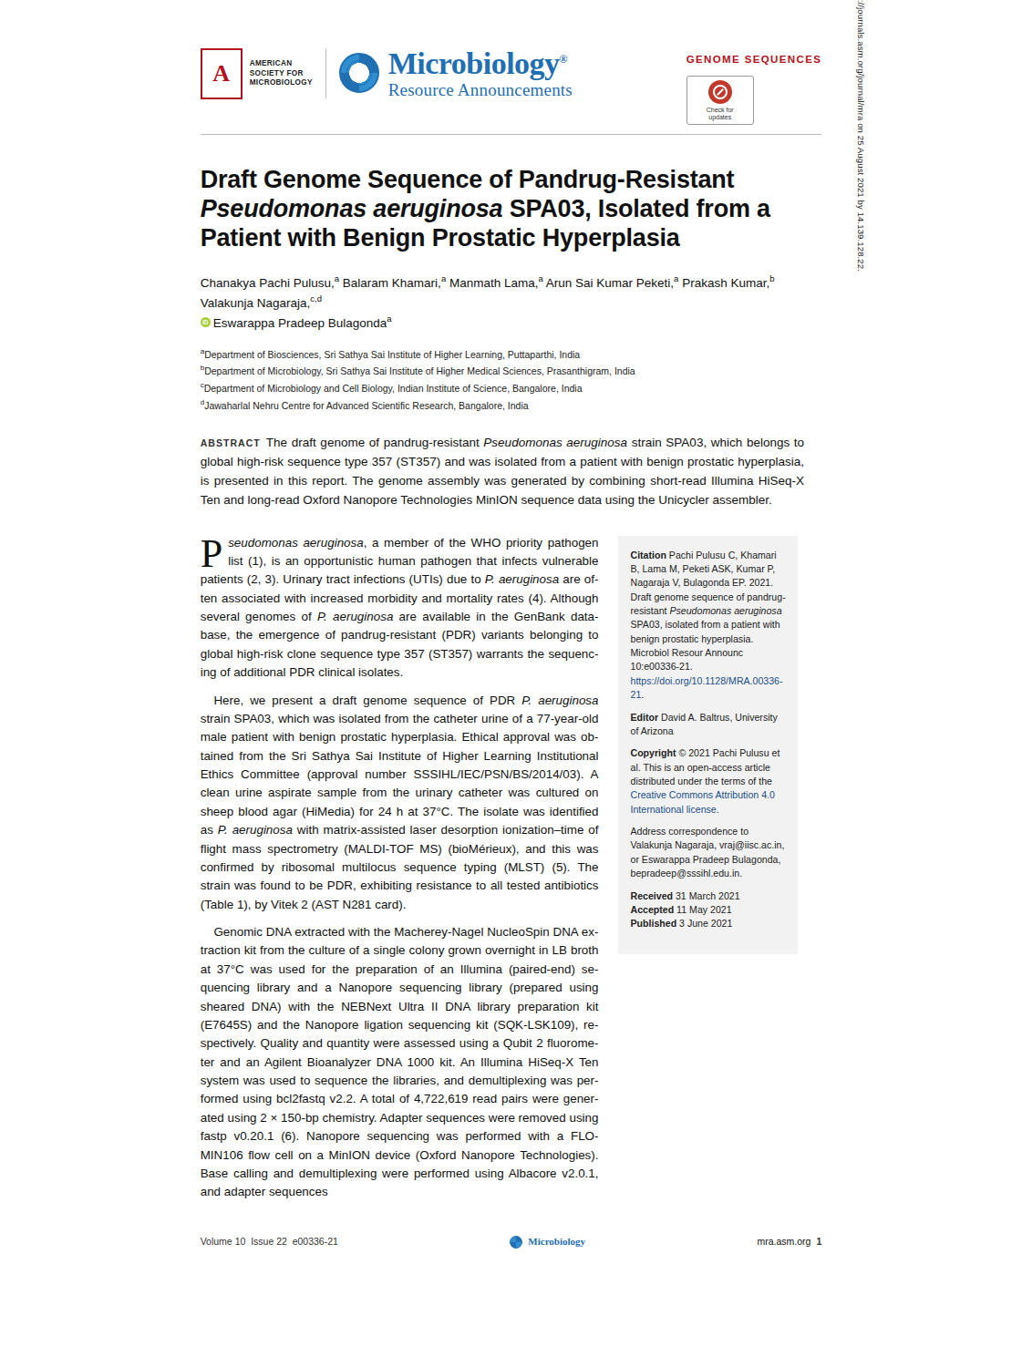A
American
Society for
Microbiology
Microbiology®
Resource Announcements
Genome Sequences
Check for
updates
Draft Genome Sequence of Pandrug-Resistant Pseudomonas aeruginosa SPA03, Isolated from a Patient with Benign Prostatic Hyperplasia
Chanakya Pachi Pulusu,a Balaram Khamari,a Manmath Lama,a Arun Sai Kumar Peketi,a Prakash Kumar,b Valakunja Nagaraja,c,d
Eswarappa Pradeep Bulagondaa
aDepartment of Biosciences, Sri Sathya Sai Institute of Higher Learning, Puttaparthi, India
bDepartment of Microbiology, Sri Sathya Sai Institute of Higher Medical Sciences, Prasanthigram, India
cDepartment of Microbiology and Cell Biology, Indian Institute of Science, Bangalore, India
dJawaharlal Nehru Centre for Advanced Scientific Research, Bangalore, India
Abstract The draft genome of pandrug-resistant Pseudomonas aeruginosa strain SPA03, which belongs to global high-risk sequence type 357 (ST357) and was isolated from a patient with benign prostatic hyperplasia, is presented in this report. The genome assembly was generated by combining short-read Illumina HiSeq-X Ten and long-read Oxford Nanopore Technologies MinION sequence data using the Unicycler assembler.
Pseudomonas aeruginosa, a member of the WHO priority pathogen list (1), is an opportunistic human pathogen that infects vulnerable patients (2, 3). Urinary tract infections (UTIs) due to P. aeruginosa are often associated with increased morbidity and mortality rates (4). Although several genomes of P. aeruginosa are available in the GenBank database, the emergence of pandrug-resistant (PDR) variants belonging to global high-risk clone sequence type 357 (ST357) warrants the sequencing of additional PDR clinical isolates.
Here, we present a draft genome sequence of PDR P. aeruginosa strain SPA03, which was isolated from the catheter urine of a 77-year-old male patient with benign prostatic hyperplasia. Ethical approval was obtained from the Sri Sathya Sai Institute of Higher Learning Institutional Ethics Committee (approval number SSSIHL/IEC/PSN/BS/2014/03). A clean urine aspirate sample from the urinary catheter was cultured on sheep blood agar (HiMedia) for 24 h at 37°C. The isolate was identified as P. aeruginosa with matrix-assisted laser desorption ionization–time of flight mass spectrometry (MALDI-TOF MS) (bioMérieux), and this was confirmed by ribosomal multilocus sequence typing (MLST) (5). The strain was found to be PDR, exhibiting resistance to all tested antibiotics (Table 1), by Vitek 2 (AST N281 card).
Genomic DNA extracted with the Macherey-Nagel NucleoSpin DNA extraction kit from the culture of a single colony grown overnight in LB broth at 37°C was used for the preparation of an Illumina (paired-end) sequencing library and a Nanopore sequencing library (prepared using sheared DNA) with the NEBNext Ultra II DNA library preparation kit (E7645S) and the Nanopore ligation sequencing kit (SQK-LSK109), respectively. Quality and quantity were assessed using a Qubit 2 fluorometer and an Agilent Bioanalyzer DNA 1000 kit. An Illumina HiSeq-X Ten system was used to sequence the libraries, and demultiplexing was performed using bcl2fastq v2.2. A total of 4,722,619 read pairs were generated using 2 × 150-bp chemistry. Adapter sequences were removed using fastp v0.20.1 (6). Nanopore sequencing was performed with a FLO-MIN106 flow cell on a MinION device (Oxford Nanopore Technologies). Base calling and demultiplexing were performed using Albacore v2.0.1, and adapter sequences
Citation Pachi Pulusu C, Khamari B, Lama M, Peketi ASK, Kumar P, Nagaraja V, Bulagonda EP. 2021. Draft genome sequence of pandrug-resistant Pseudomonas aeruginosa SPA03, isolated from a patient with benign prostatic hyperplasia. Microbiol Resour Announc 10:e00336-21. https://doi.org/10.1128/MRA.00336-21.
Editor David A. Baltrus, University of Arizona
Copyright © 2021 Pachi Pulusu et al. This is an open-access article distributed under the terms of the Creative Commons Attribution 4.0 International license.
Address correspondence to Valakunja Nagaraja, vraj@iisc.ac.in, or Eswarappa Pradeep Bulagonda, bepradeep@sssihl.edu.in.
Received 31 March 2021
Accepted 11 May 2021
Published 3 June 2021
Volume 10 Issue 22 e00336-21
Microbiology
mra.asm.org 1
Downloaded from https://journals.asm.org/journal/mra on 25 August 2021 by 14.139.128.22.